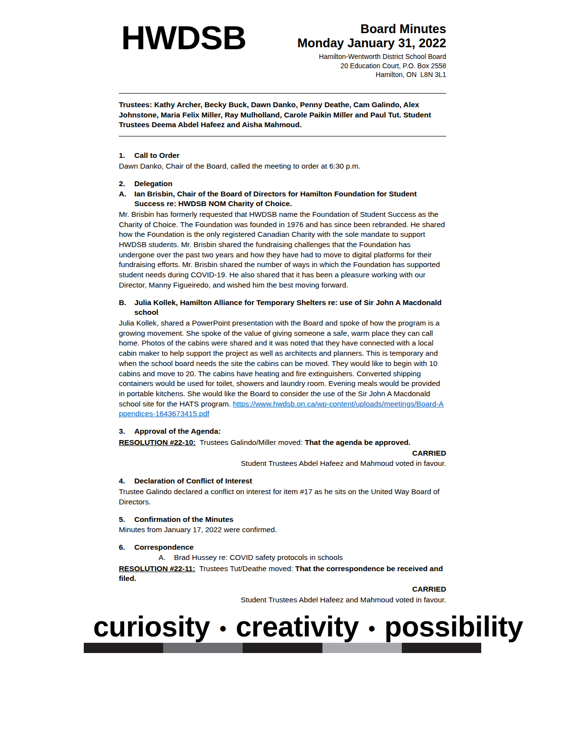HWDSB
Board Minutes
Monday January 31, 2022
Hamilton-Wentworth District School Board
20 Education Court, P.O. Box 2558
Hamilton, ON L8N 3L1
Trustees: Kathy Archer, Becky Buck, Dawn Danko, Penny Deathe, Cam Galindo, Alex Johnstone, Maria Felix Miller, Ray Mulholland, Carole Paikin Miller and Paul Tut. Student Trustees Deema Abdel Hafeez and Aisha Mahmoud.
1. Call to Order
Dawn Danko, Chair of the Board, called the meeting to order at 6:30 p.m.
2. Delegation
A. Ian Brisbin, Chair of the Board of Directors for Hamilton Foundation for Student Success re: HWDSB NOM Charity of Choice.
Mr. Brisbin has formerly requested that HWDSB name the Foundation of Student Success as the Charity of Choice. The Foundation was founded in 1976 and has since been rebranded. He shared how the Foundation is the only registered Canadian Charity with the sole mandate to support HWDSB students. Mr. Brisbin shared the fundraising challenges that the Foundation has undergone over the past two years and how they have had to move to digital platforms for their fundraising efforts. Mr. Brisbin shared the number of ways in which the Foundation has supported student needs during COVID-19. He also shared that it has been a pleasure working with our Director, Manny Figueiredo, and wished him the best moving forward.
B. Julia Kollek, Hamilton Alliance for Temporary Shelters re: use of Sir John A Macdonald school
Julia Kollek, shared a PowerPoint presentation with the Board and spoke of how the program is a growing movement. She spoke of the value of giving someone a safe, warm place they can call home. Photos of the cabins were shared and it was noted that they have connected with a local cabin maker to help support the project as well as architects and planners. This is temporary and when the school board needs the site the cabins can be moved. They would like to begin with 10 cabins and move to 20. The cabins have heating and fire extinguishers. Converted shipping containers would be used for toilet, showers and laundry room. Evening meals would be provided in portable kitchens. She would like the Board to consider the use of the Sir John A Macdonald school site for the HATS program. https://www.hwdsb.on.ca/wp-content/uploads/meetings/Board-Appendices-1643673415.pdf
3. Approval of the Agenda:
RESOLUTION #22-10: Trustees Galindo/Miller moved: That the agenda be approved.
CARRIED
Student Trustees Abdel Hafeez and Mahmoud voted in favour.
4. Declaration of Conflict of Interest
Trustee Galindo declared a conflict on interest for item #17 as he sits on the United Way Board of Directors.
5. Confirmation of the Minutes
Minutes from January 17, 2022 were confirmed.
6. Correspondence
A. Brad Hussey re: COVID safety protocols in schools
RESOLUTION #22-11: Trustees Tut/Deathe moved: That the correspondence be received and filed.
CARRIED
Student Trustees Abdel Hafeez and Mahmoud voted in favour.
curiosity • creativity • possibility